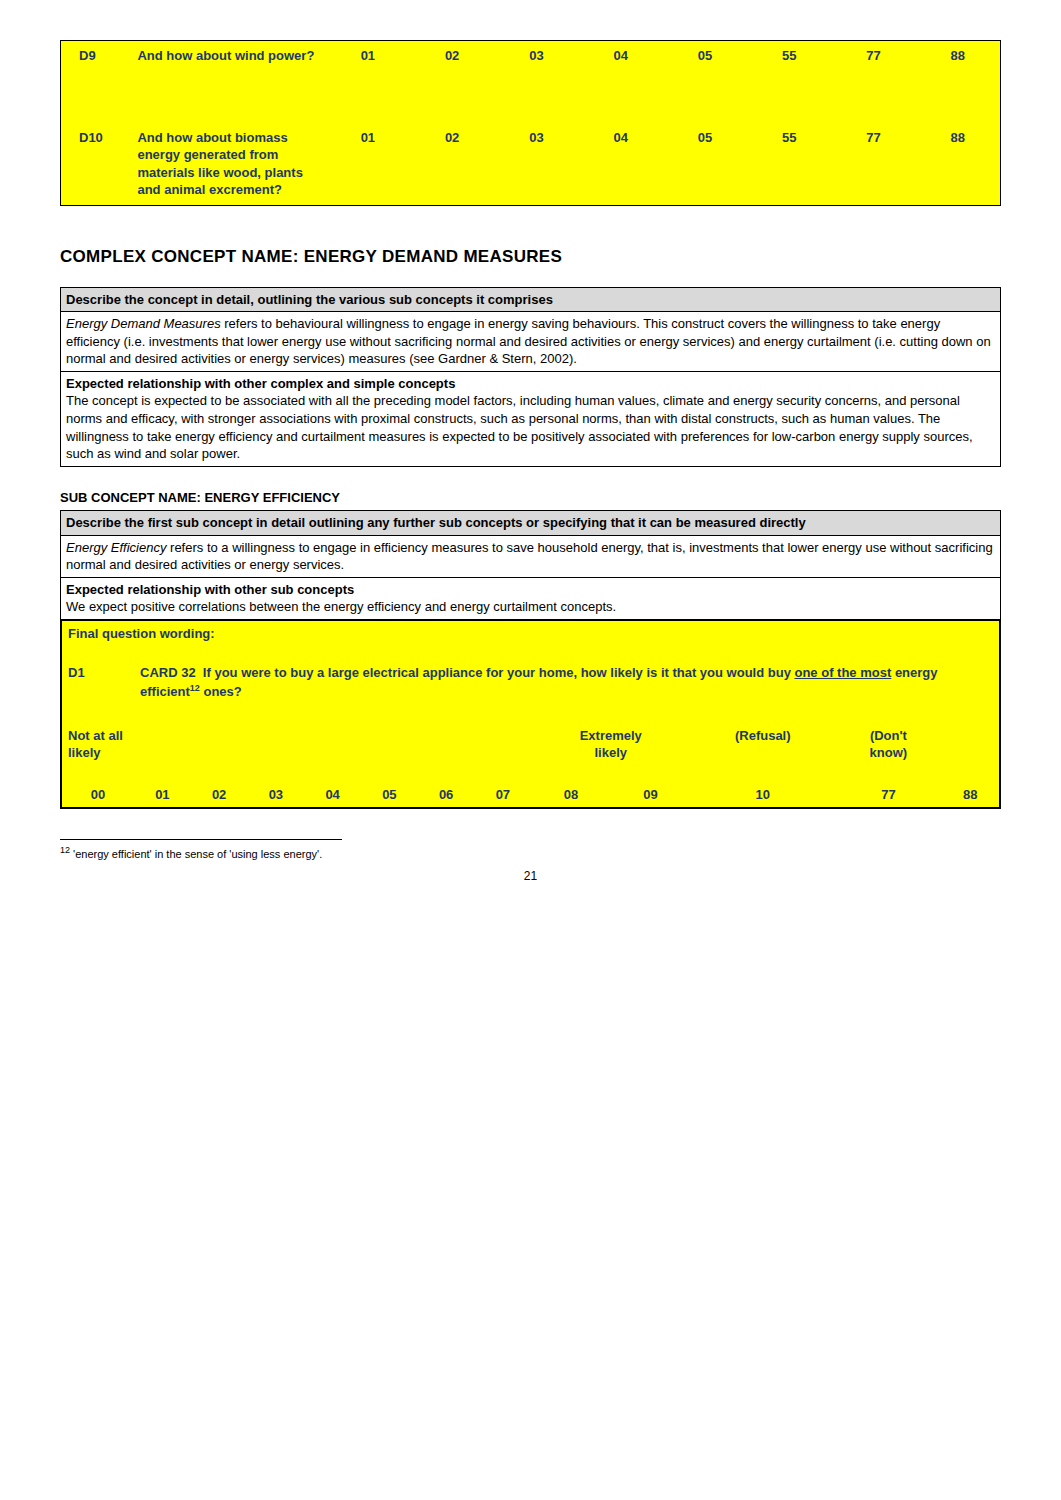| D9 | And how about wind power? | 01 | 02 | 03 | 04 | 05 | 55 | 77 | 88 |
| D10 | And how about biomass energy generated from materials like wood, plants and animal excrement? | 01 | 02 | 03 | 04 | 05 | 55 | 77 | 88 |
COMPLEX CONCEPT NAME: ENERGY DEMAND MEASURES
| Describe the concept in detail, outlining the various sub concepts it comprises |
| Energy Demand Measures refers to behavioural willingness to engage in energy saving behaviours. This construct covers the willingness to take energy efficiency (i.e. investments that lower energy use without sacrificing normal and desired activities or energy services) and energy curtailment (i.e. cutting down on normal and desired activities or energy services) measures (see Gardner & Stern, 2002). |
| Expected relationship with other complex and simple concepts The concept is expected to be associated with all the preceding model factors, including human values, climate and energy security concerns, and personal norms and efficacy, with stronger associations with proximal constructs, such as personal norms, than with distal constructs, such as human values. The willingness to take energy efficiency and curtailment measures is expected to be positively associated with preferences for low-carbon energy supply sources, such as wind and solar power. |
SUB CONCEPT NAME: ENERGY EFFICIENCY
| Describe the first sub concept in detail outlining any further sub concepts or specifying that it can be measured directly |
| Energy Efficiency refers to a willingness to engage in efficiency measures to save household energy, that is, investments that lower energy use without sacrificing normal and desired activities or energy services. |
| Expected relationship with other sub concepts We expect positive correlations between the energy efficiency and energy curtailment concepts. |
| / Final question wording: / / D1 / CARD 32 If you were to buy a large electrical appliance for your home, how likely is it that you would buy one of the most energy efficient 12 ones? / / Not at all likely / / Extremely likely / (Refusal) / (Don't know) / / 00 / 01 / 02 / 03 / 04 / 05 / 06 / 07 / 08 / 09 / 10 / 77 / 88 / |
12 'energy efficient' in the sense of 'using less energy'.
21